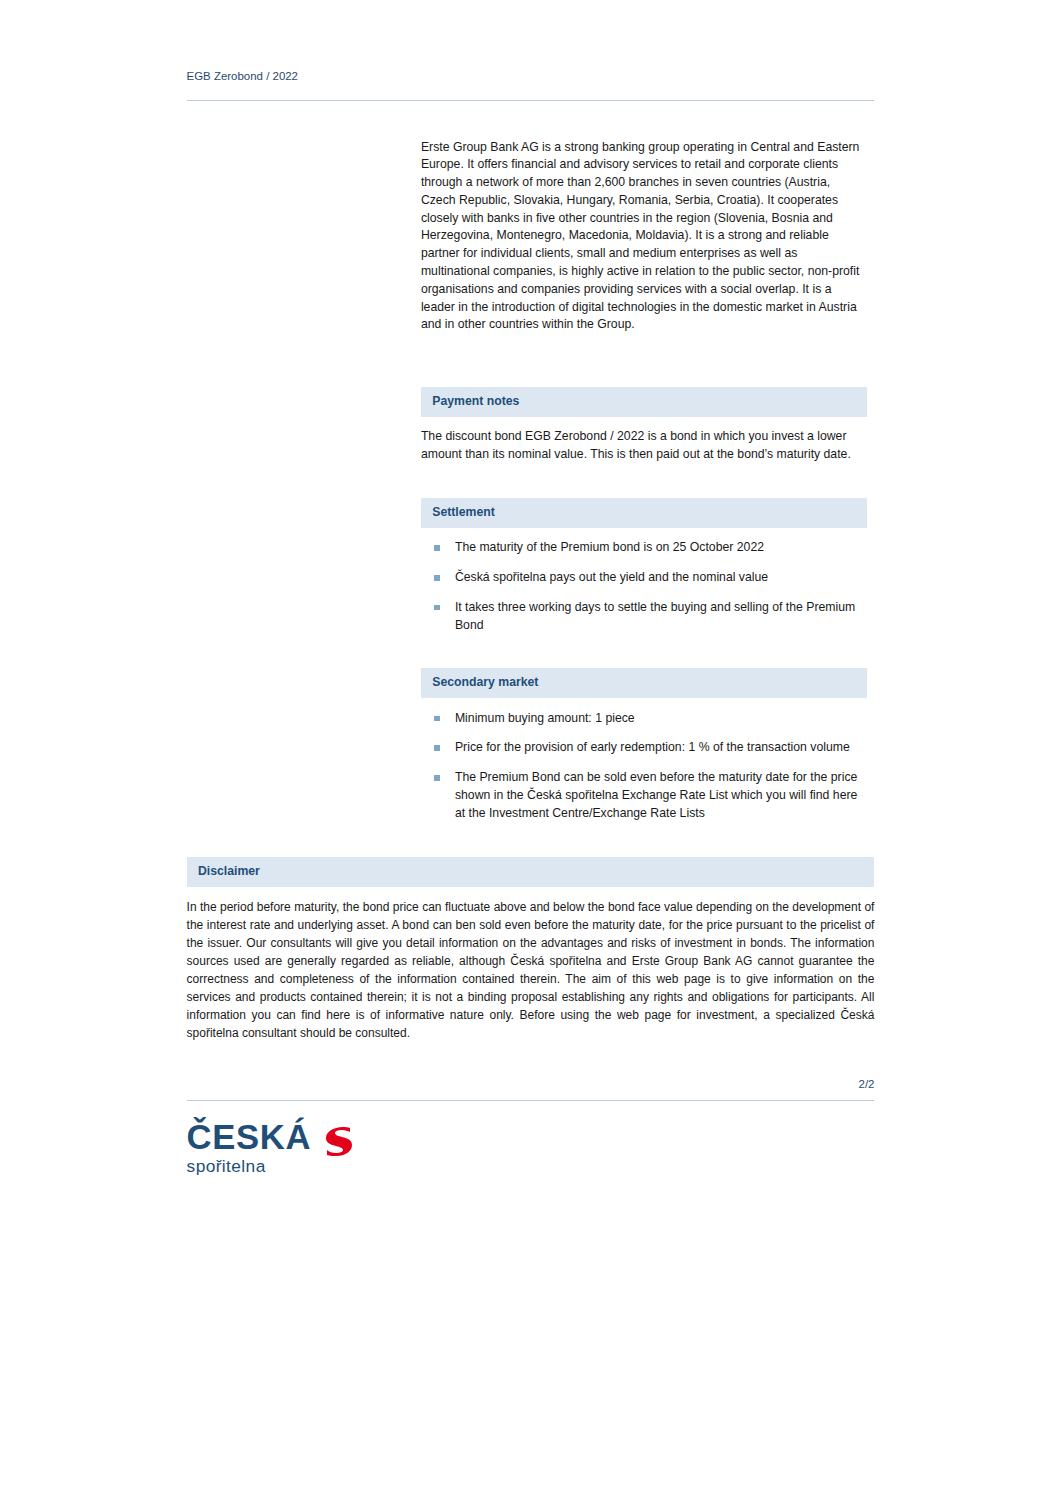EGB Zerobond / 2022
Erste Group Bank AG is a strong banking group operating in Central and Eastern Europe. It offers financial and advisory services to retail and corporate clients through a network of more than 2,600 branches in seven countries (Austria, Czech Republic, Slovakia, Hungary, Romania, Serbia, Croatia). It cooperates closely with banks in five other countries in the region (Slovenia, Bosnia and Herzegovina, Montenegro, Macedonia, Moldavia). It is a strong and reliable partner for individual clients, small and medium enterprises as well as multinational companies, is highly active in relation to the public sector, non-profit organisations and companies providing services with a social overlap. It is a leader in the introduction of digital technologies in the domestic market in Austria and in other countries within the Group.
Payment notes
The discount bond EGB Zerobond / 2022 is a bond in which you invest a lower amount than its nominal value. This is then paid out at the bond’s maturity date.
Settlement
The maturity of the Premium bond is on 25 October 2022
Česká spořitelna pays out the yield and the nominal value
It takes three working days to settle the buying and selling of the Premium Bond
Secondary market
Minimum buying amount: 1 piece
Price for the provision of early redemption: 1 % of the transaction volume
The Premium Bond can be sold even before the maturity date for the price shown in the Česká spořitelna Exchange Rate List which you will find here at the Investment Centre/Exchange Rate Lists
Disclaimer
In the period before maturity, the bond price can fluctuate above and below the bond face value depending on the development of the interest rate and underlying asset. A bond can ben sold even before the maturity date, for the price pursuant to the pricelist of the issuer. Our consultants will give you detail information on the advantages and risks of investment in bonds. The information sources used are generally regarded as reliable, although Česká spořitelna and Erste Group Bank AG cannot guarantee the correctness and completeness of the information contained therein. The aim of this web page is to give information on the services and products contained therein; it is not a binding proposal establishing any rights and obligations for participants. All information you can find here is of informative nature only. Before using the web page for investment, a specialized Česká spořitelna consultant should be consulted.
2/2
ČESKÁ
spořitelna